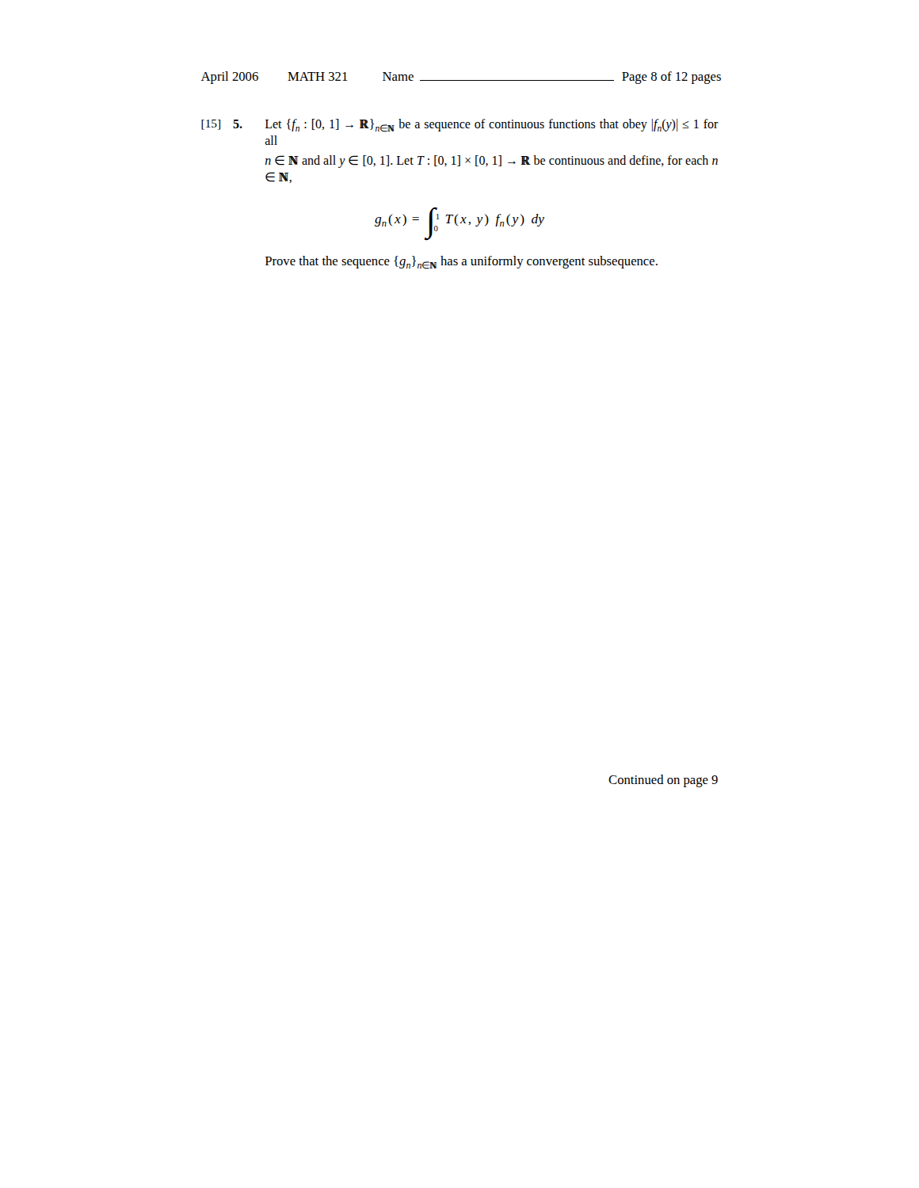April 2006 MATH 321 Name Page 8 of 12 pages
[15]
5.
Let {fn : [0, 1] → R}n∈N be a sequence of continuous functions that obey |fn(y)| ≤ 1 for all
n ∈ N and all y ∈ [0, 1]. Let T : [0, 1] × [0, 1] → R be continuous and define, for each n ∈ N,
gn(x) = ∫ 1 0 T(x, y) fn(y) dy
Prove that the sequence {gn}n∈N has a uniformly convergent subsequence.
Continued on page 9